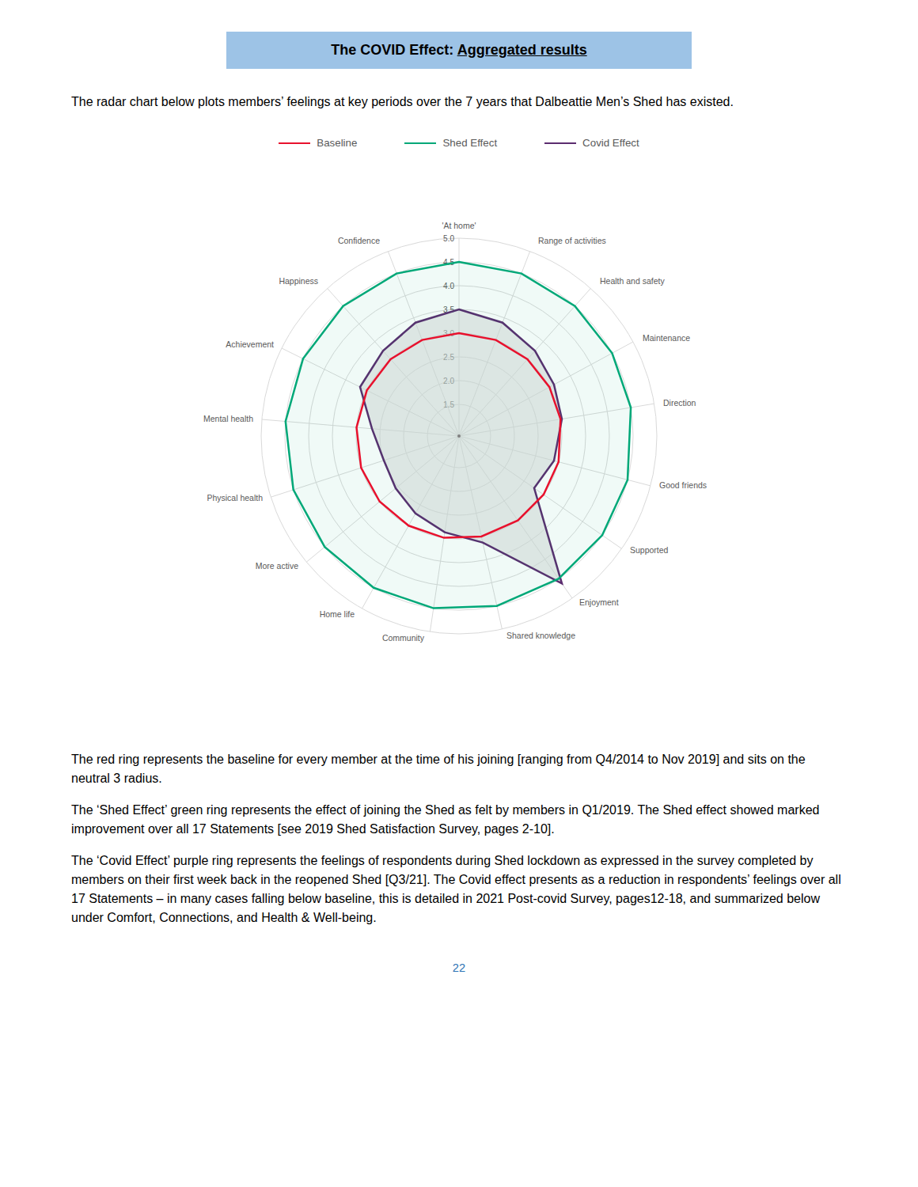The COVID Effect: Aggregated results
The radar chart below plots members’ feelings at key periods over the 7 years that Dalbeattie Men’s Shed has existed.
Baseline
Shed Effect
Covid Effect
5.0 4.5 4.0 3.5 3.0 2.5 2.0 1.5 'At home' Range of activities Health and safety Maintenance Direction Good friends Supported Enjoyment Shared knowledge Community Home life More active Physical health Mental health Achievement Happiness Confidence
The red ring represents the baseline for every member at the time of his joining [ranging from Q4/2014 to Nov 2019] and sits on the neutral 3 radius.
The ‘Shed Effect’ green ring represents the effect of joining the Shed as felt by members in Q1/2019. The Shed effect showed marked improvement over all 17 Statements [see 2019 Shed Satisfaction Survey, pages 2-10].
The ‘Covid Effect’ purple ring represents the feelings of respondents during Shed lockdown as expressed in the survey completed by members on their first week back in the reopened Shed [Q3/21]. The Covid effect presents as a reduction in respondents’ feelings over all 17 Statements – in many cases falling below baseline, this is detailed in 2021 Post-covid Survey, pages12-18, and summarized below under Comfort, Connections, and Health & Well-being.
22